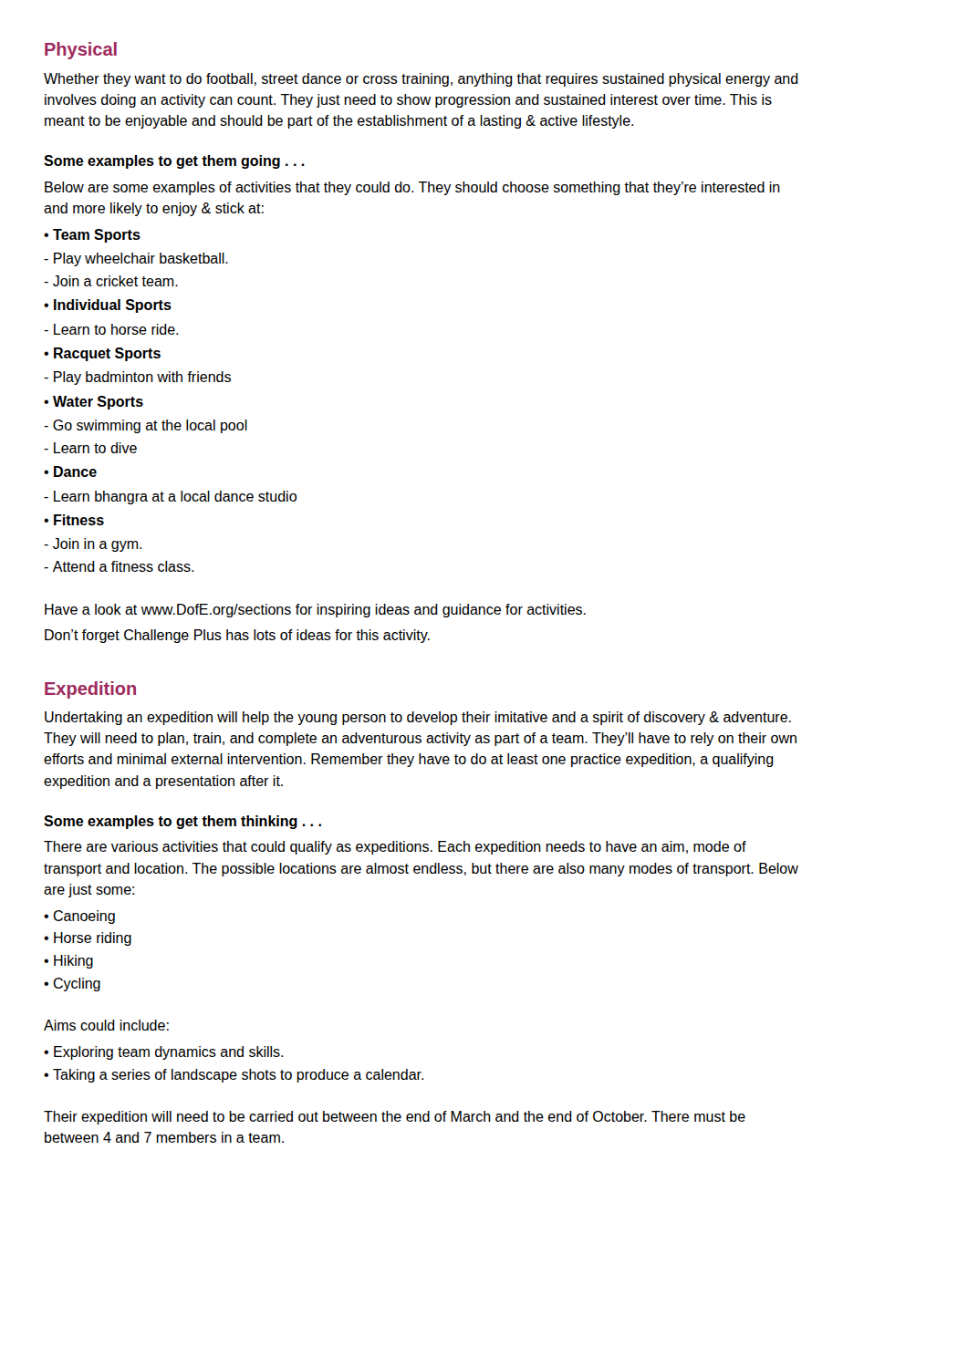Physical
Whether they want to do football, street dance or cross training, anything that requires sustained physical energy and involves doing an activity can count. They just need to show progression and sustained interest over time. This is meant to be enjoyable and should be part of the establishment of a lasting & active lifestyle.
Some examples to get them going . . .
Below are some examples of activities that they could do. They should choose something that they’re interested in and more likely to enjoy & stick at:
Team Sports
Play wheelchair basketball.
Join a cricket team.
Individual Sports
Learn to horse ride.
Racquet Sports
Play badminton with friends
Water Sports
Go swimming at the local pool
Learn to dive
Dance
Learn bhangra at a local dance studio
Fitness
Join in a gym.
Attend a fitness class.
Have a look at www.DofE.org/sections for inspiring ideas and guidance for activities.
Don’t forget Challenge Plus has lots of ideas for this activity.
Expedition
Undertaking an expedition will help the young person to develop their imitative and a spirit of discovery & adventure. They will need to plan, train, and complete an adventurous activity as part of a team. They’ll have to rely on their own efforts and minimal external intervention. Remember they have to do at least one practice expedition, a qualifying expedition and a presentation after it.
Some examples to get them thinking . . .
There are various activities that could qualify as expeditions. Each expedition needs to have an aim, mode of transport and location. The possible locations are almost endless, but there are also many modes of transport. Below are just some:
Canoeing
Horse riding
Hiking
Cycling
Aims could include:
Exploring team dynamics and skills.
Taking a series of landscape shots to produce a calendar.
Their expedition will need to be carried out between the end of March and the end of October. There must be between 4 and 7 members in a team.